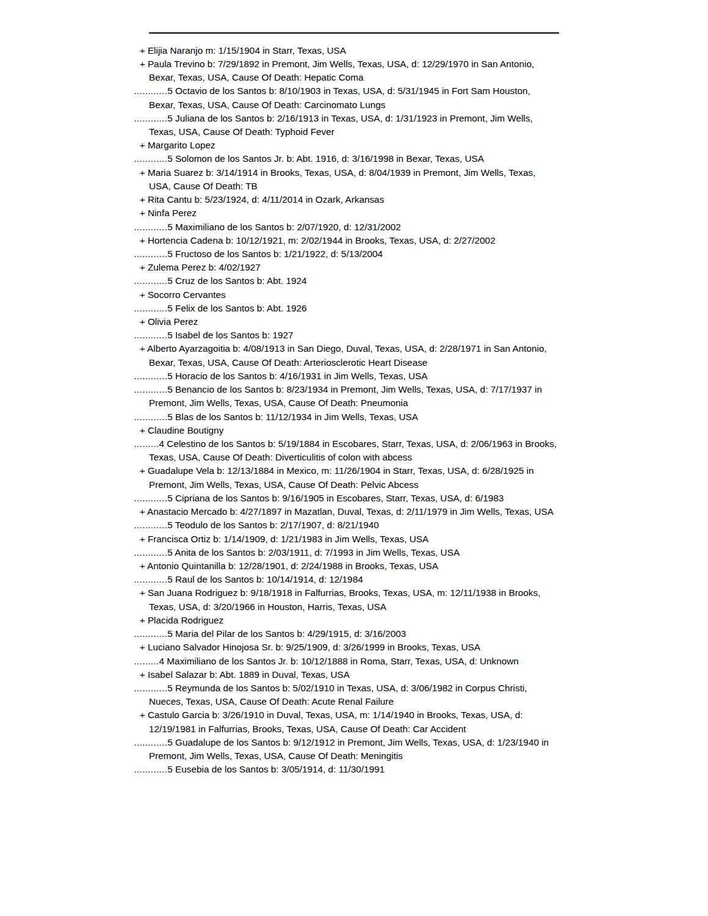+ Elijia Naranjo m: 1/15/1904 in Starr, Texas, USA
+ Paula Trevino b: 7/29/1892 in Premont, Jim Wells, Texas, USA, d: 12/29/1970 in San Antonio, Bexar, Texas, USA, Cause Of Death: Hepatic Coma
............ 5 Octavio de los Santos b: 8/10/1903 in Texas, USA, d: 5/31/1945 in Fort Sam Houston, Bexar, Texas, USA, Cause Of Death: Carcinomato Lungs
............ 5 Juliana de los Santos b: 2/16/1913 in Texas, USA, d: 1/31/1923 in Premont, Jim Wells, Texas, USA, Cause Of Death: Typhoid Fever
+ Margarito Lopez
............ 5 Solomon de los Santos Jr. b: Abt. 1916, d: 3/16/1998 in Bexar, Texas, USA
+ Maria Suarez b: 3/14/1914 in Brooks, Texas, USA, d: 8/04/1939 in Premont, Jim Wells, Texas, USA, Cause Of Death: TB
+ Rita Cantu b: 5/23/1924, d: 4/11/2014 in Ozark, Arkansas
+ Ninfa Perez
............ 5 Maximiliano de los Santos b: 2/07/1920, d: 12/31/2002
+ Hortencia Cadena b: 10/12/1921, m: 2/02/1944 in Brooks, Texas, USA, d: 2/27/2002
............ 5 Fructoso de los Santos b: 1/21/1922, d: 5/13/2004
+ Zulema Perez b: 4/02/1927
............ 5 Cruz de los Santos b: Abt. 1924
+ Socorro Cervantes
............ 5 Felix de los Santos b: Abt. 1926
+ Olivia Perez
............ 5 Isabel de los Santos b: 1927
+ Alberto Ayarzagoitia b: 4/08/1913 in San Diego, Duval, Texas, USA, d: 2/28/1971 in San Antonio, Bexar, Texas, USA, Cause Of Death: Arteriosclerotic Heart Disease
............ 5 Horacio de los Santos b: 4/16/1931 in Jim Wells, Texas, USA
............ 5 Benancio de los Santos b: 8/23/1934 in Premont, Jim Wells, Texas, USA, d: 7/17/1937 in Premont, Jim Wells, Texas, USA, Cause Of Death: Pneumonia
............ 5 Blas de los Santos b: 11/12/1934 in Jim Wells, Texas, USA
+ Claudine Boutigny
......... 4 Celestino de los Santos b: 5/19/1884 in Escobares, Starr, Texas, USA, d: 2/06/1963 in Brooks, Texas, USA, Cause Of Death: Diverticulitis of colon with abcess
+ Guadalupe Vela b: 12/13/1884 in Mexico, m: 11/26/1904 in Starr, Texas, USA, d: 6/28/1925 in Premont, Jim Wells, Texas, USA, Cause Of Death: Pelvic Abcess
............ 5 Cipriana de los Santos b: 9/16/1905 in Escobares, Starr, Texas, USA, d: 6/1983
+ Anastacio Mercado b: 4/27/1897 in Mazatlan, Duval, Texas, d: 2/11/1979 in Jim Wells, Texas, USA
............ 5 Teodulo de los Santos b: 2/17/1907, d: 8/21/1940
+ Francisca Ortiz b: 1/14/1909, d: 1/21/1983 in Jim Wells, Texas, USA
............ 5 Anita de los Santos b: 2/03/1911, d: 7/1993 in Jim Wells, Texas, USA
+ Antonio Quintanilla b: 12/28/1901, d: 2/24/1988 in Brooks, Texas, USA
............ 5 Raul de los Santos b: 10/14/1914, d: 12/1984
+ San Juana Rodriguez b: 9/18/1918 in Falfurrias, Brooks, Texas, USA, m: 12/11/1938 in Brooks, Texas, USA, d: 3/20/1966 in Houston, Harris, Texas, USA
+ Placida Rodriguez
............ 5 Maria del Pilar de los Santos b: 4/29/1915, d: 3/16/2003
+ Luciano Salvador Hinojosa Sr. b: 9/25/1909, d: 3/26/1999 in Brooks, Texas, USA
......... 4 Maximiliano de los Santos Jr. b: 10/12/1888 in Roma, Starr, Texas, USA, d: Unknown
+ Isabel Salazar b: Abt. 1889 in Duval, Texas, USA
............ 5 Reymunda de los Santos b: 5/02/1910 in Texas, USA, d: 3/06/1982 in Corpus Christi, Nueces, Texas, USA, Cause Of Death: Acute Renal Failure
+ Castulo Garcia b: 3/26/1910 in Duval, Texas, USA, m: 1/14/1940 in Brooks, Texas, USA, d: 12/19/1981 in Falfurrias, Brooks, Texas, USA, Cause Of Death: Car Accident
............ 5 Guadalupe de los Santos b: 9/12/1912 in Premont, Jim Wells, Texas, USA, d: 1/23/1940 in Premont, Jim Wells, Texas, USA, Cause Of Death: Meningitis
............ 5 Eusebia de los Santos b: 3/05/1914, d: 11/30/1991